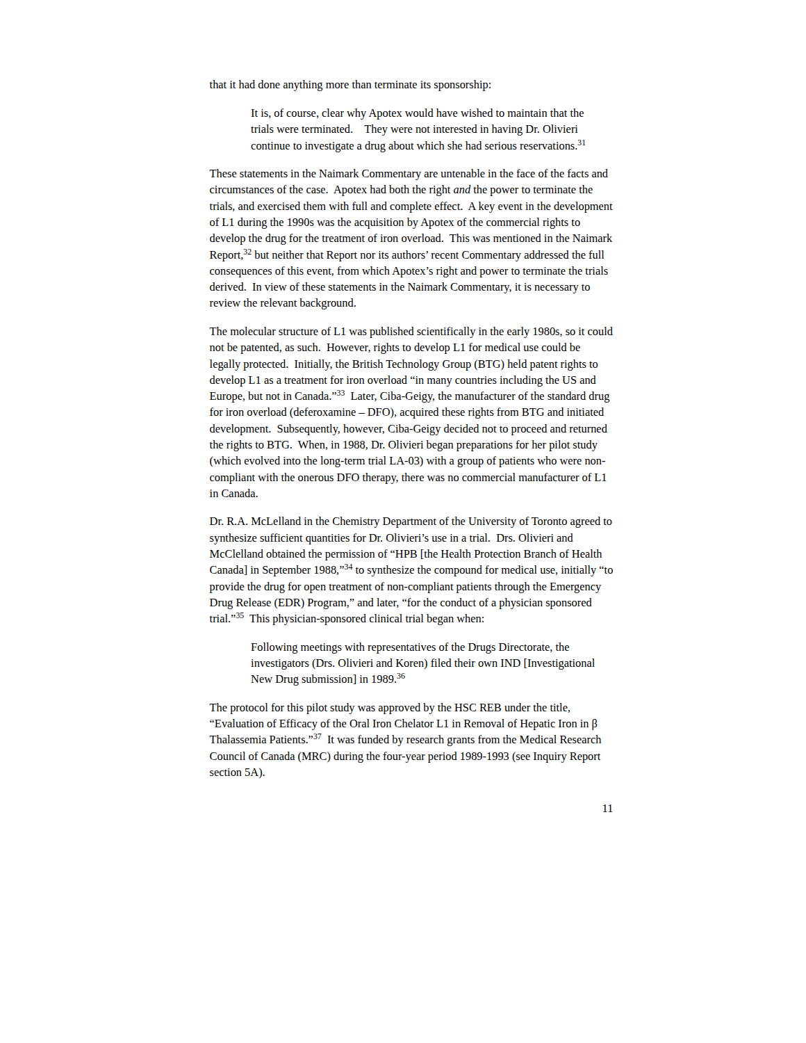that it had done anything more than terminate its sponsorship:
It is, of course, clear why Apotex would have wished to maintain that the trials were terminated. They were not interested in having Dr. Olivieri continue to investigate a drug about which she had serious reservations.31
These statements in the Naimark Commentary are untenable in the face of the facts and circumstances of the case. Apotex had both the right and the power to terminate the trials, and exercised them with full and complete effect. A key event in the development of L1 during the 1990s was the acquisition by Apotex of the commercial rights to develop the drug for the treatment of iron overload. This was mentioned in the Naimark Report,32 but neither that Report nor its authors’ recent Commentary addressed the full consequences of this event, from which Apotex’s right and power to terminate the trials derived. In view of these statements in the Naimark Commentary, it is necessary to review the relevant background.
The molecular structure of L1 was published scientifically in the early 1980s, so it could not be patented, as such. However, rights to develop L1 for medical use could be legally protected. Initially, the British Technology Group (BTG) held patent rights to develop L1 as a treatment for iron overload “in many countries including the US and Europe, but not in Canada.”33 Later, Ciba-Geigy, the manufacturer of the standard drug for iron overload (deferoxamine – DFO), acquired these rights from BTG and initiated development. Subsequently, however, Ciba-Geigy decided not to proceed and returned the rights to BTG. When, in 1988, Dr. Olivieri began preparations for her pilot study (which evolved into the long-term trial LA-03) with a group of patients who were non-compliant with the onerous DFO therapy, there was no commercial manufacturer of L1 in Canada.
Dr. R.A. McLelland in the Chemistry Department of the University of Toronto agreed to synthesize sufficient quantities for Dr. Olivieri’s use in a trial. Drs. Olivieri and McClelland obtained the permission of “HPB [the Health Protection Branch of Health Canada] in September 1988,”34 to synthesize the compound for medical use, initially “to provide the drug for open treatment of non-compliant patients through the Emergency Drug Release (EDR) Program,” and later, “for the conduct of a physician sponsored trial.”35 This physician-sponsored clinical trial began when:
Following meetings with representatives of the Drugs Directorate, the investigators (Drs. Olivieri and Koren) filed their own IND [Investigational New Drug submission] in 1989.36
The protocol for this pilot study was approved by the HSC REB under the title, “Evaluation of Efficacy of the Oral Iron Chelator L1 in Removal of Hepatic Iron in β Thalassemia Patients.”37 It was funded by research grants from the Medical Research Council of Canada (MRC) during the four-year period 1989-1993 (see Inquiry Report section 5A).
11